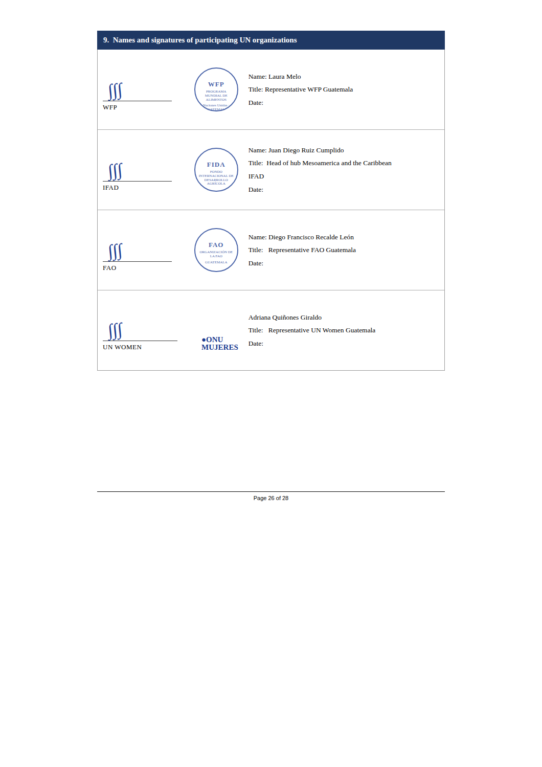9. Names and signatures of participating UN organizations
| ∫∫∫ WFP WFP PROGRAMA MUNDIAL DE ALIMENTOS Naciones Unidas · GUATEMALA | Name: Laura Melo Title: Representative WFP Guatemala Date: |
| ∫∫∫ IFAD FIDA FONDO INTERNACIONAL DE DESARROLLO AGRÍCOLA | Name: Juan Diego Ruiz Cumplido Title: Head of hub Mesoamerica and the Caribbean IFAD Date: |
| ∫∫∫ FAO FAO ORGANIZACIÓN DE LA FAO GUATEMALA | Name: Diego Francisco Recalde León Title: Representative FAO Guatemala Date: |
| ∫∫∫ UN WOMEN ●ONU MUJERES | Adriana Quiñones Giraldo Title: Representative UN Women Guatemala Date: |
Page 26 of 28